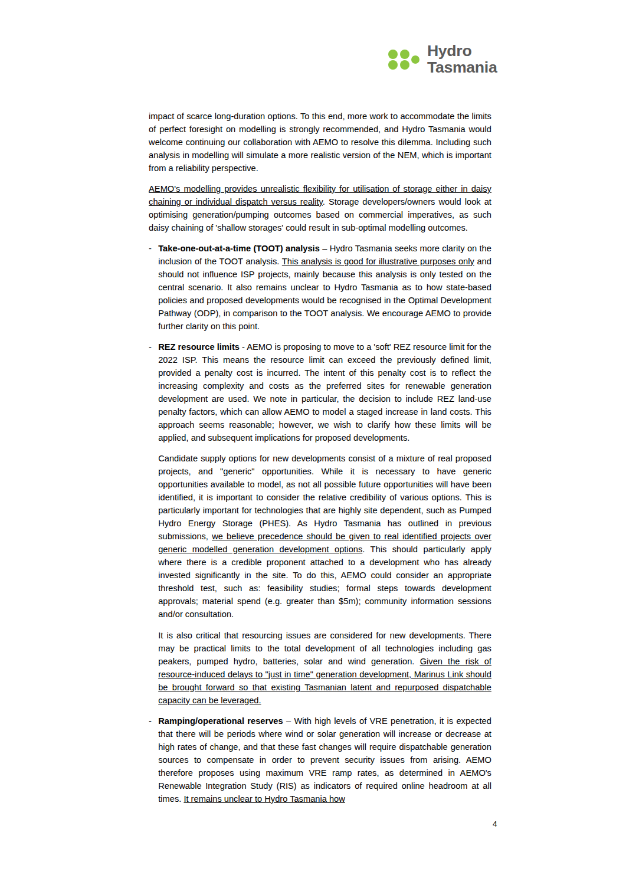Hydro Tasmania
impact of scarce long-duration options. To this end, more work to accommodate the limits of perfect foresight on modelling is strongly recommended, and Hydro Tasmania would welcome continuing our collaboration with AEMO to resolve this dilemma. Including such analysis in modelling will simulate a more realistic version of the NEM, which is important from a reliability perspective.
AEMO's modelling provides unrealistic flexibility for utilisation of storage either in daisy chaining or individual dispatch versus reality. Storage developers/owners would look at optimising generation/pumping outcomes based on commercial imperatives, as such daisy chaining of 'shallow storages' could result in sub-optimal modelling outcomes.
Take-one-out-at-a-time (TOOT) analysis – Hydro Tasmania seeks more clarity on the inclusion of the TOOT analysis. This analysis is good for illustrative purposes only and should not influence ISP projects, mainly because this analysis is only tested on the central scenario. It also remains unclear to Hydro Tasmania as to how state-based policies and proposed developments would be recognised in the Optimal Development Pathway (ODP), in comparison to the TOOT analysis. We encourage AEMO to provide further clarity on this point.
REZ resource limits - AEMO is proposing to move to a 'soft' REZ resource limit for the 2022 ISP. This means the resource limit can exceed the previously defined limit, provided a penalty cost is incurred. The intent of this penalty cost is to reflect the increasing complexity and costs as the preferred sites for renewable generation development are used. We note in particular, the decision to include REZ land-use penalty factors, which can allow AEMO to model a staged increase in land costs. This approach seems reasonable; however, we wish to clarify how these limits will be applied, and subsequent implications for proposed developments.
Candidate supply options for new developments consist of a mixture of real proposed projects, and "generic" opportunities. While it is necessary to have generic opportunities available to model, as not all possible future opportunities will have been identified, it is important to consider the relative credibility of various options. This is particularly important for technologies that are highly site dependent, such as Pumped Hydro Energy Storage (PHES). As Hydro Tasmania has outlined in previous submissions, we believe precedence should be given to real identified projects over generic modelled generation development options. This should particularly apply where there is a credible proponent attached to a development who has already invested significantly in the site. To do this, AEMO could consider an appropriate threshold test, such as: feasibility studies; formal steps towards development approvals; material spend (e.g. greater than $5m); community information sessions and/or consultation.
It is also critical that resourcing issues are considered for new developments. There may be practical limits to the total development of all technologies including gas peakers, pumped hydro, batteries, solar and wind generation. Given the risk of resource-induced delays to "just in time" generation development, Marinus Link should be brought forward so that existing Tasmanian latent and repurposed dispatchable capacity can be leveraged.
Ramping/operational reserves – With high levels of VRE penetration, it is expected that there will be periods where wind or solar generation will increase or decrease at high rates of change, and that these fast changes will require dispatchable generation sources to compensate in order to prevent security issues from arising. AEMO therefore proposes using maximum VRE ramp rates, as determined in AEMO's Renewable Integration Study (RIS) as indicators of required online headroom at all times. It remains unclear to Hydro Tasmania how
4